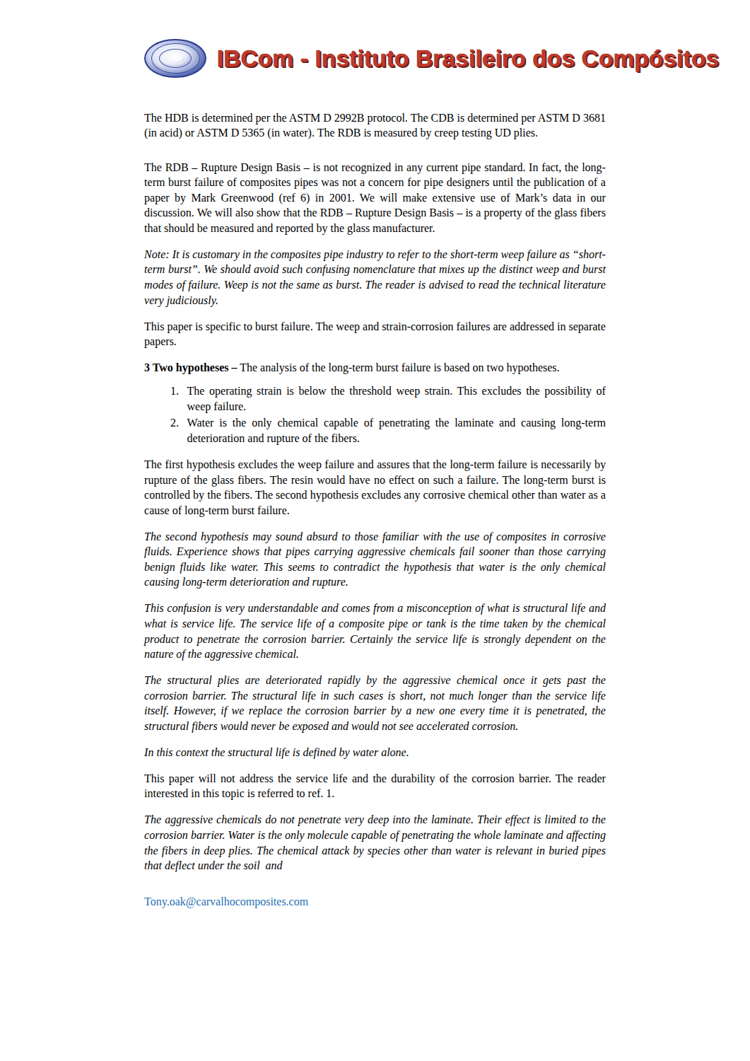IBCom - Instituto Brasileiro dos Compósitos
The HDB is determined per the ASTM D 2992B protocol. The CDB is determined per ASTM D 3681 (in acid) or ASTM D 5365 (in water). The RDB is measured by creep testing UD plies.
The RDB – Rupture Design Basis – is not recognized in any current pipe standard. In fact, the long-term burst failure of composites pipes was not a concern for pipe designers until the publication of a paper by Mark Greenwood (ref 6) in 2001. We will make extensive use of Mark’s data in our discussion. We will also show that the RDB – Rupture Design Basis – is a property of the glass fibers that should be measured and reported by the glass manufacturer.
Note: It is customary in the composites pipe industry to refer to the short-term weep failure as “short-term burst”. We should avoid such confusing nomenclature that mixes up the distinct weep and burst modes of failure. Weep is not the same as burst. The reader is advised to read the technical literature very judiciously.
This paper is specific to burst failure. The weep and strain-corrosion failures are addressed in separate papers.
3 Two hypotheses – The analysis of the long-term burst failure is based on two hypotheses.
The operating strain is below the threshold weep strain. This excludes the possibility of weep failure.
Water is the only chemical capable of penetrating the laminate and causing long-term deterioration and rupture of the fibers.
The first hypothesis excludes the weep failure and assures that the long-term failure is necessarily by rupture of the glass fibers. The resin would have no effect on such a failure. The long-term burst is controlled by the fibers. The second hypothesis excludes any corrosive chemical other than water as a cause of long-term burst failure.
The second hypothesis may sound absurd to those familiar with the use of composites in corrosive fluids. Experience shows that pipes carrying aggressive chemicals fail sooner than those carrying benign fluids like water. This seems to contradict the hypothesis that water is the only chemical causing long-term deterioration and rupture.
This confusion is very understandable and comes from a misconception of what is structural life and what is service life. The service life of a composite pipe or tank is the time taken by the chemical product to penetrate the corrosion barrier. Certainly the service life is strongly dependent on the nature of the aggressive chemical.
The structural plies are deteriorated rapidly by the aggressive chemical once it gets past the corrosion barrier. The structural life in such cases is short, not much longer than the service life itself. However, if we replace the corrosion barrier by a new one every time it is penetrated, the structural fibers would never be exposed and would not see accelerated corrosion.
In this context the structural life is defined by water alone.
This paper will not address the service life and the durability of the corrosion barrier. The reader interested in this topic is referred to ref. 1.
The aggressive chemicals do not penetrate very deep into the laminate. Their effect is limited to the corrosion barrier. Water is the only molecule capable of penetrating the whole laminate and affecting the fibers in deep plies. The chemical attack by species other than water is relevant in buried pipes that deflect under the soil and
Tony.oak@carvalhocomposites.com